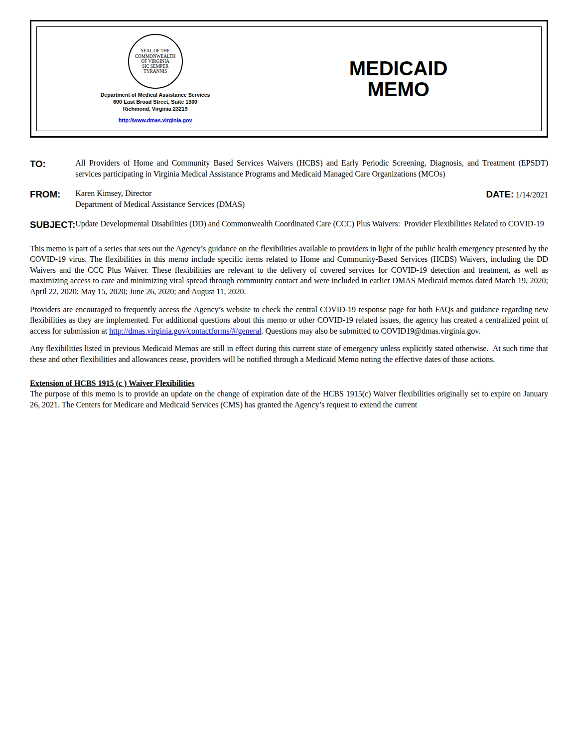SEAL OF THE
COMMONWEALTH
OF VIRGINIA
SIC SEMPER TYRANNIS
Department of Medical Assistance Services
600 East Broad Street, Suite 1300
Richmond, Virginia 23219
http://www.dmas.virginia.gov
MEDICAID
MEMO
| TO: | All Providers of Home and Community Based Services Waivers (HCBS) and Early Periodic Screening, Diagnosis, and Treatment (EPSDT) services participating in Virginia Medical Assistance Programs and Medicaid Managed Care Organizations (MCOs) |
| FROM: | Karen Kimsey, Director Department of Medical Assistance Services (DMAS) | DATE: 1/14/2021 |
| SUBJECT: | Update Developmental Disabilities (DD) and Commonwealth Coordinated Care (CCC) Plus Waivers: Provider Flexibilities Related to COVID-19 |
This memo is part of a series that sets out the Agency’s guidance on the flexibilities available to providers in light of the public health emergency presented by the COVID-19 virus. The flexibilities in this memo include specific items related to Home and Community-Based Services (HCBS) Waivers, including the DD Waivers and the CCC Plus Waiver. These flexibilities are relevant to the delivery of covered services for COVID-19 detection and treatment, as well as maximizing access to care and minimizing viral spread through community contact and were included in earlier DMAS Medicaid memos dated March 19, 2020; April 22, 2020; May 15, 2020; June 26, 2020; and August 11, 2020.
Providers are encouraged to frequently access the Agency’s website to check the central COVID-19 response page for both FAQs and guidance regarding new flexibilities as they are implemented. For additional questions about this memo or other COVID-19 related issues, the agency has created a centralized point of access for submission at http://dmas.virginia.gov/contactforms/#/general. Questions may also be submitted to COVID19@dmas.virginia.gov.
Any flexibilities listed in previous Medicaid Memos are still in effect during this current state of emergency unless explicitly stated otherwise. At such time that these and other flexibilities and allowances cease, providers will be notified through a Medicaid Memo noting the effective dates of those actions.
Extension of HCBS 1915 (c ) Waiver Flexibilities
The purpose of this memo is to provide an update on the change of expiration date of the HCBS 1915(c) Waiver flexibilities originally set to expire on January 26, 2021. The Centers for Medicare and Medicaid Services (CMS) has granted the Agency’s request to extend the current